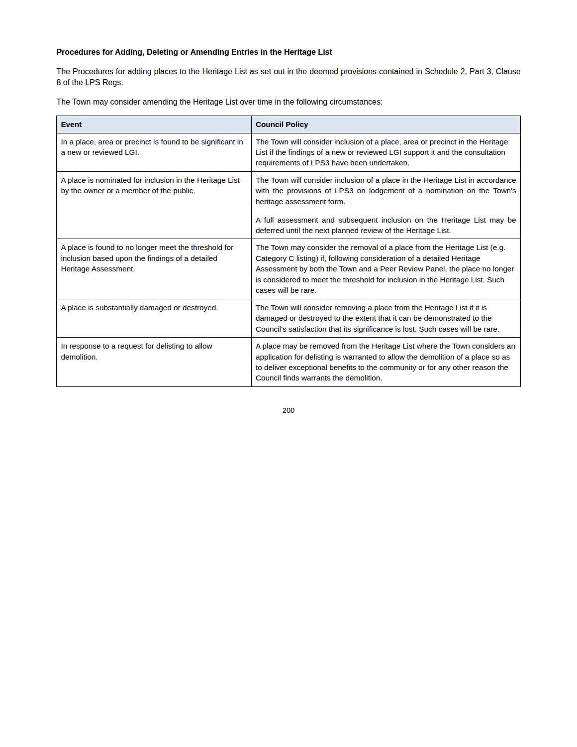Procedures for Adding, Deleting or Amending Entries in the Heritage List
The Procedures for adding places to the Heritage List as set out in the deemed provisions contained in Schedule 2, Part 3, Clause 8 of the LPS Regs.
The Town may consider amending the Heritage List over time in the following circumstances:
| Event | Council Policy |
| --- | --- |
| In a place, area or precinct is found to be significant in a new or reviewed LGI. | The Town will consider inclusion of a place, area or precinct in the Heritage List if the findings of a new or reviewed LGI support it and the consultation requirements of LPS3 have been undertaken. |
| A place is nominated for inclusion in the Heritage List by the owner or a member of the public. | The Town will consider inclusion of a place in the Heritage List in accordance with the provisions of LPS3 on lodgement of a nomination on the Town's heritage assessment form. A full assessment and subsequent inclusion on the Heritage List may be deferred until the next planned review of the Heritage List. |
| A place is found to no longer meet the threshold for inclusion based upon the findings of a detailed Heritage Assessment. | The Town may consider the removal of a place from the Heritage List (e.g. Category C listing) if, following consideration of a detailed Heritage Assessment by both the Town and a Peer Review Panel, the place no longer is considered to meet the threshold for inclusion in the Heritage List. Such cases will be rare. |
| A place is substantially damaged or destroyed. | The Town will consider removing a place from the Heritage List if it is damaged or destroyed to the extent that it can be demonstrated to the Council's satisfaction that its significance is lost. Such cases will be rare. |
| In response to a request for delisting to allow demolition. | A place may be removed from the Heritage List where the Town considers an application for delisting is warranted to allow the demolition of a place so as to deliver exceptional benefits to the community or for any other reason the Council finds warrants the demolition. |
200